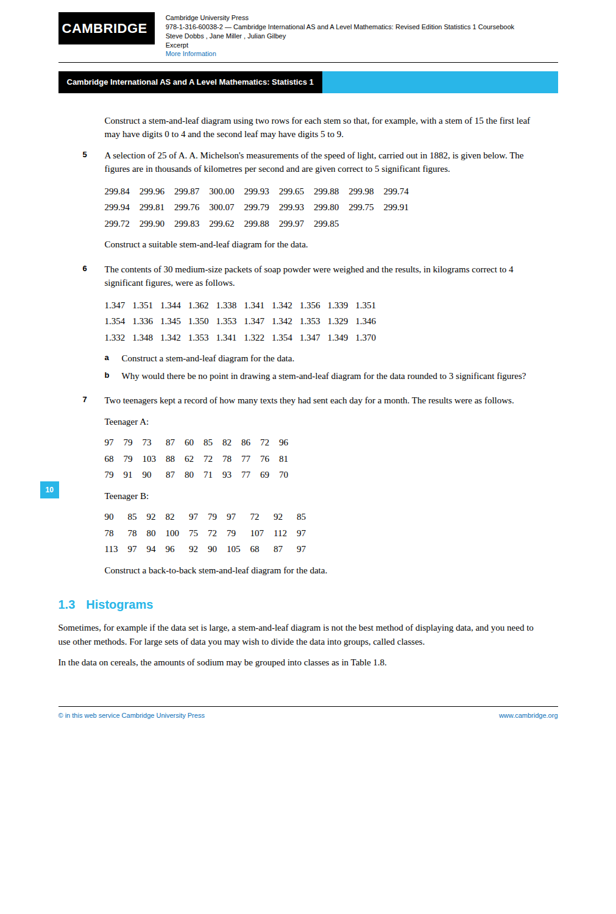CAMBRIDGE
Cambridge University Press
978-1-316-60038-2 — Cambridge International AS and A Level Mathematics: Revised Edition Statistics 1 Coursebook
Steve Dobbs , Jane Miller , Julian Gilbey
Excerpt
More Information
Cambridge International AS and A Level Mathematics: Statistics 1
10
Construct a stem-and-leaf diagram using two rows for each stem so that, for example, with a stem of 15 the first leaf may have digits 0 to 4 and the second leaf may have digits 5 to 9.
5
A selection of 25 of A. A. Michelson's measurements of the speed of light, carried out in 1882, is given below. The figures are in thousands of kilometres per second and are given correct to 5 significant figures.
| 299.84 | 299.96 | 299.87 | 300.00 | 299.93 | 299.65 | 299.88 | 299.98 | 299.74 |
| 299.94 | 299.81 | 299.76 | 300.07 | 299.79 | 299.93 | 299.80 | 299.75 | 299.91 |
| 299.72 | 299.90 | 299.83 | 299.62 | 299.88 | 299.97 | 299.85 | | |
Construct a suitable stem-and-leaf diagram for the data.
6
The contents of 30 medium-size packets of soap powder were weighed and the results, in kilograms correct to 4 significant figures, were as follows.
| 1.347 | 1.351 | 1.344 | 1.362 | 1.338 | 1.341 | 1.342 | 1.356 | 1.339 | 1.351 |
| 1.354 | 1.336 | 1.345 | 1.350 | 1.353 | 1.347 | 1.342 | 1.353 | 1.329 | 1.346 |
| 1.332 | 1.348 | 1.342 | 1.353 | 1.341 | 1.322 | 1.354 | 1.347 | 1.349 | 1.370 |
a Construct a stem-and-leaf diagram for the data.
b Why would there be no point in drawing a stem-and-leaf diagram for the data rounded to 3 significant figures?
7
Two teenagers kept a record of how many texts they had sent each day for a month. The results were as follows.
Teenager A:
| 97 | 79 | 73 | 87 | 60 | 85 | 82 | 86 | 72 | 96 |
| 68 | 79 | 103 | 88 | 62 | 72 | 78 | 77 | 76 | 81 |
| 79 | 91 | 90 | 87 | 80 | 71 | 93 | 77 | 69 | 70 |
Teenager B:
| 90 | 85 | 92 | 82 | 97 | 79 | 97 | 72 | 92 | 85 |
| 78 | 78 | 80 | 100 | 75 | 72 | 79 | 107 | 112 | 97 |
| 113 | 97 | 94 | 96 | 92 | 90 | 105 | 68 | 87 | 97 |
Construct a back-to-back stem-and-leaf diagram for the data.
1.3 Histograms
Sometimes, for example if the data set is large, a stem-and-leaf diagram is not the best method of displaying data, and you need to use other methods. For large sets of data you may wish to divide the data into groups, called classes.
In the data on cereals, the amounts of sodium may be grouped into classes as in Table 1.8.
© in this web service Cambridge University Press
www.cambridge.org